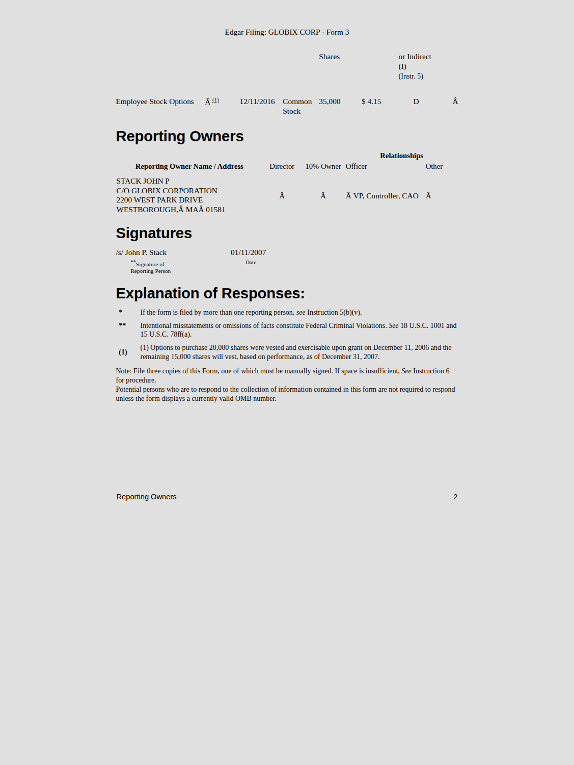Edgar Filing: GLOBIX CORP - Form 3
| | | | | Shares | | or Indirect (I) (Instr. 5) | |
| Employee Stock Options | Â (1) | 12/11/2016 | Common Stock | 35,000 | $ 4.15 | D | Â |
Reporting Owners
| | | | Relationships |
| Reporting Owner Name / Address | Director | 10% Owner | Officer | Other |
| STACK JOHN P C/O GLOBIX CORPORATION 2200 WEST PARK DRIVE WESTBOROUGH,Â MAÂ 01581 | Â | Â | Â VP, Controller, CAO | Â |
Signatures
| /s/ John P. Stack | 01/11/2007 |
| ** Signature of Reporting Person | Date |
Explanation of Responses:
| * | If the form is filed by more than one reporting person, see Instruction 5(b)(v). |
| ** | Intentional misstatements or omissions of facts constitute Federal Criminal Violations. See 18 U.S.C. 1001 and 15 U.S.C. 78ff(a). |
| (1) | (1) Options to purchase 20,000 shares were vested and exercisable upon grant on December 11, 2006 and the remaining 15,000 shares will vest, based on performance, as of December 31, 2007. |
Note: File three copies of this Form, one of which must be manually signed. If space is insufficient, See Instruction 6 for procedure.
Potential persons who are to respond to the collection of information contained in this form are not required to respond unless the form displays a currently valid OMB number.
| Reporting Owners | 2 |